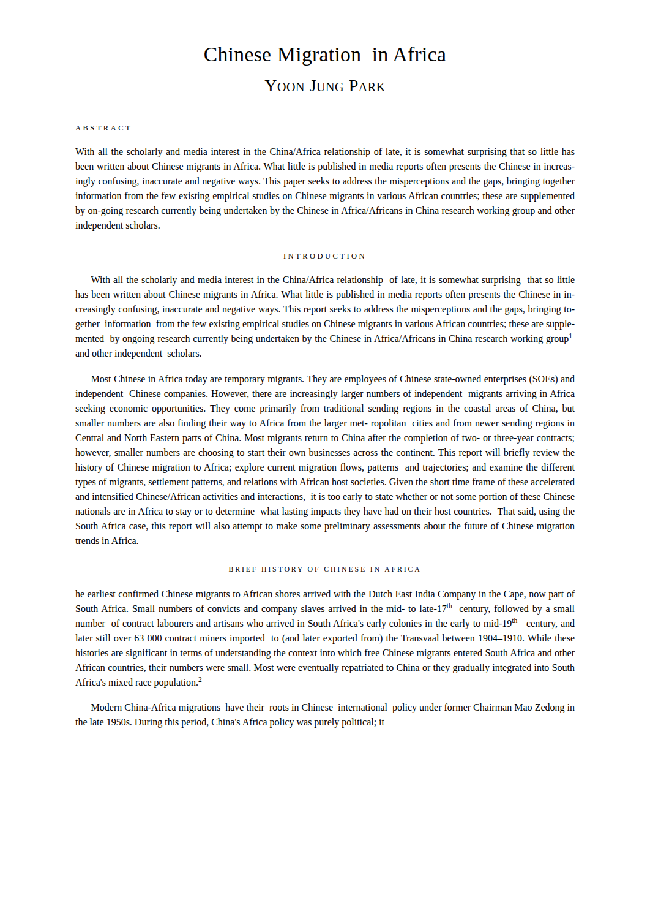Chinese Migration in Africa
Yoon Jung Park
Abstract
With all the scholarly and media interest in the China/Africa relationship of late, it is somewhat surprising that so little has been written about Chinese migrants in Africa. What little is published in media reports often presents the Chinese in increasingly confusing, inaccurate and negative ways. This paper seeks to address the misperceptions and the gaps, bringing together information from the few existing empirical studies on Chinese migrants in various African countries; these are supplemented by on-going research currently being undertaken by the Chinese in Africa/Africans in China research working group and other independent scholars.
Introduction
With all the scholarly and media interest in the China/Africa relationship of late, it is somewhat surprising that so little has been written about Chinese migrants in Africa. What little is published in media reports often presents the Chinese in increasingly confusing, inaccurate and negative ways. This report seeks to address the misperceptions and the gaps, bringing together information from the few existing empirical studies on Chinese migrants in various African countries; these are supplemented by ongoing research currently being undertaken by the Chinese in Africa/Africans in China research working group1 and other independent scholars.
Most Chinese in Africa today are temporary migrants. They are employees of Chinese state-owned enterprises (SOEs) and independent Chinese companies. However, there are increasingly larger numbers of independent migrants arriving in Africa seeking economic opportunities. They come primarily from traditional sending regions in the coastal areas of China, but smaller numbers are also finding their way to Africa from the larger met- ropolitan cities and from newer sending regions in Central and North Eastern parts of China. Most migrants return to China after the completion of two- or three-year contracts; however, smaller numbers are choosing to start their own businesses across the continent. This report will briefly review the history of Chinese migration to Africa; explore current migration flows, patterns and trajectories; and examine the different types of migrants, settlement patterns, and relations with African host societies. Given the short time frame of these accelerated and intensified Chinese/African activities and interactions, it is too early to state whether or not some portion of these Chinese nationals are in Africa to stay or to determine what lasting impacts they have had on their host countries. That said, using the South Africa case, this report will also attempt to make some preliminary assessments about the future of Chinese migration trends in Africa.
Brief history of Chinese in Africa
he earliest confirmed Chinese migrants to African shores arrived with the Dutch East India Company in the Cape, now part of South Africa. Small numbers of convicts and company slaves arrived in the mid- to late-17th century, followed by a small number of contract labourers and artisans who arrived in South Africa's early colonies in the early to mid-19th century, and later still over 63 000 contract miners imported to (and later exported from) the Transvaal between 1904–1910. While these histories are significant in terms of understanding the context into which free Chinese migrants entered South Africa and other African countries, their numbers were small. Most were eventually repatriated to China or they gradually integrated into South Africa's mixed race population.2
Modern China-Africa migrations have their roots in Chinese international policy under former Chairman Mao Zedong in the late 1950s. During this period, China's Africa policy was purely political; it